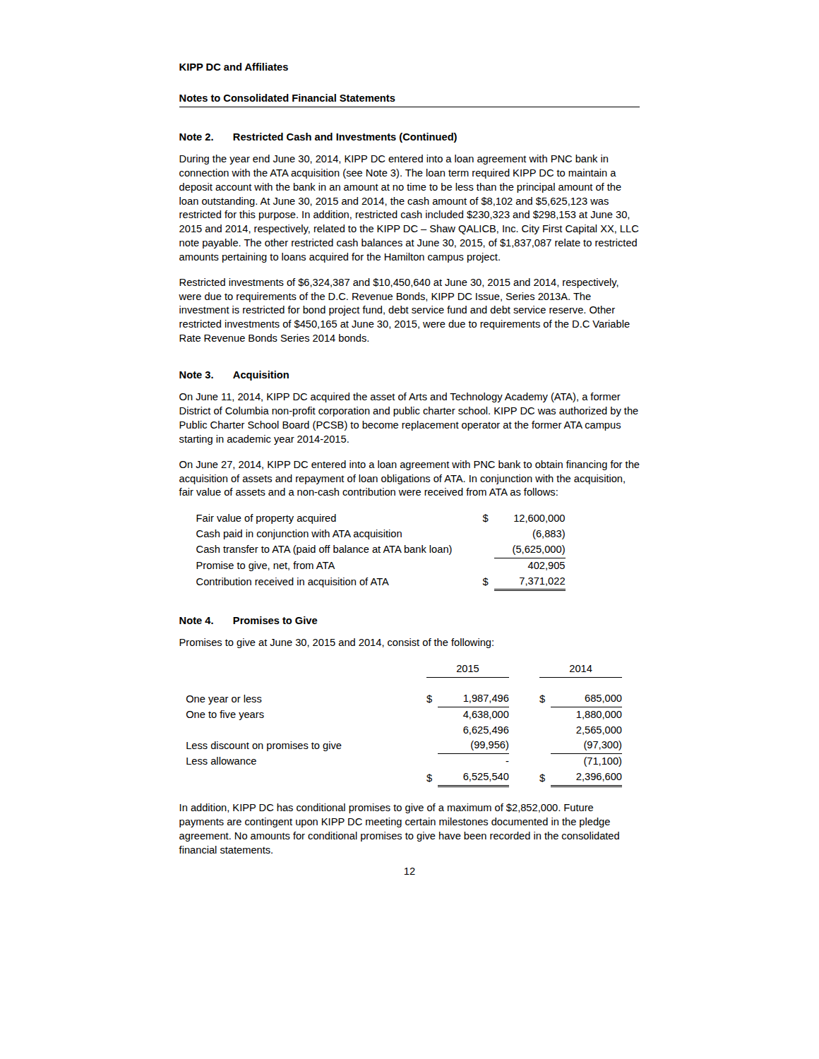KIPP DC and Affiliates
Notes to Consolidated Financial Statements
Note 2. Restricted Cash and Investments (Continued)
During the year end June 30, 2014, KIPP DC entered into a loan agreement with PNC bank in connection with the ATA acquisition (see Note 3). The loan term required KIPP DC to maintain a deposit account with the bank in an amount at no time to be less than the principal amount of the loan outstanding. At June 30, 2015 and 2014, the cash amount of $8,102 and $5,625,123 was restricted for this purpose. In addition, restricted cash included $230,323 and $298,153 at June 30, 2015 and 2014, respectively, related to the KIPP DC – Shaw QALICB, Inc. City First Capital XX, LLC note payable. The other restricted cash balances at June 30, 2015, of $1,837,087 relate to restricted amounts pertaining to loans acquired for the Hamilton campus project.
Restricted investments of $6,324,387 and $10,450,640 at June 30, 2015 and 2014, respectively, were due to requirements of the D.C. Revenue Bonds, KIPP DC Issue, Series 2013A. The investment is restricted for bond project fund, debt service fund and debt service reserve. Other restricted investments of $450,165 at June 30, 2015, were due to requirements of the D.C Variable Rate Revenue Bonds Series 2014 bonds.
Note 3. Acquisition
On June 11, 2014, KIPP DC acquired the asset of Arts and Technology Academy (ATA), a former District of Columbia non-profit corporation and public charter school. KIPP DC was authorized by the Public Charter School Board (PCSB) to become replacement operator at the former ATA campus starting in academic year 2014-2015.
On June 27, 2014, KIPP DC entered into a loan agreement with PNC bank to obtain financing for the acquisition of assets and repayment of loan obligations of ATA. In conjunction with the acquisition, fair value of assets and a non-cash contribution were received from ATA as follows:
| Fair value of property acquired | | $ | 12,600,000 |
| Cash paid in conjunction with ATA acquisition | | | (6,883) |
| Cash transfer to ATA (paid off balance at ATA bank loan) | | | (5,625,000) |
| Promise to give, net, from ATA | | | 402,905 |
| Contribution received in acquisition of ATA | | $ | 7,371,022 |
Note 4. Promises to Give
Promises to give at June 30, 2015 and 2014, consist of the following:
| | | 2015 | | 2014 |
| One year or less | | $ | 1,987,496 | | $ | 685,000 |
| One to five years | | | 4,638,000 | | | 1,880,000 |
| | | | 6,625,496 | | | 2,565,000 |
| Less discount on promises to give | | | (99,956) | | | (97,300) |
| Less allowance | | | - | | | (71,100) |
| | | $ | 6,525,540 | | $ | 2,396,600 |
In addition, KIPP DC has conditional promises to give of a maximum of $2,852,000. Future payments are contingent upon KIPP DC meeting certain milestones documented in the pledge agreement. No amounts for conditional promises to give have been recorded in the consolidated financial statements.
12